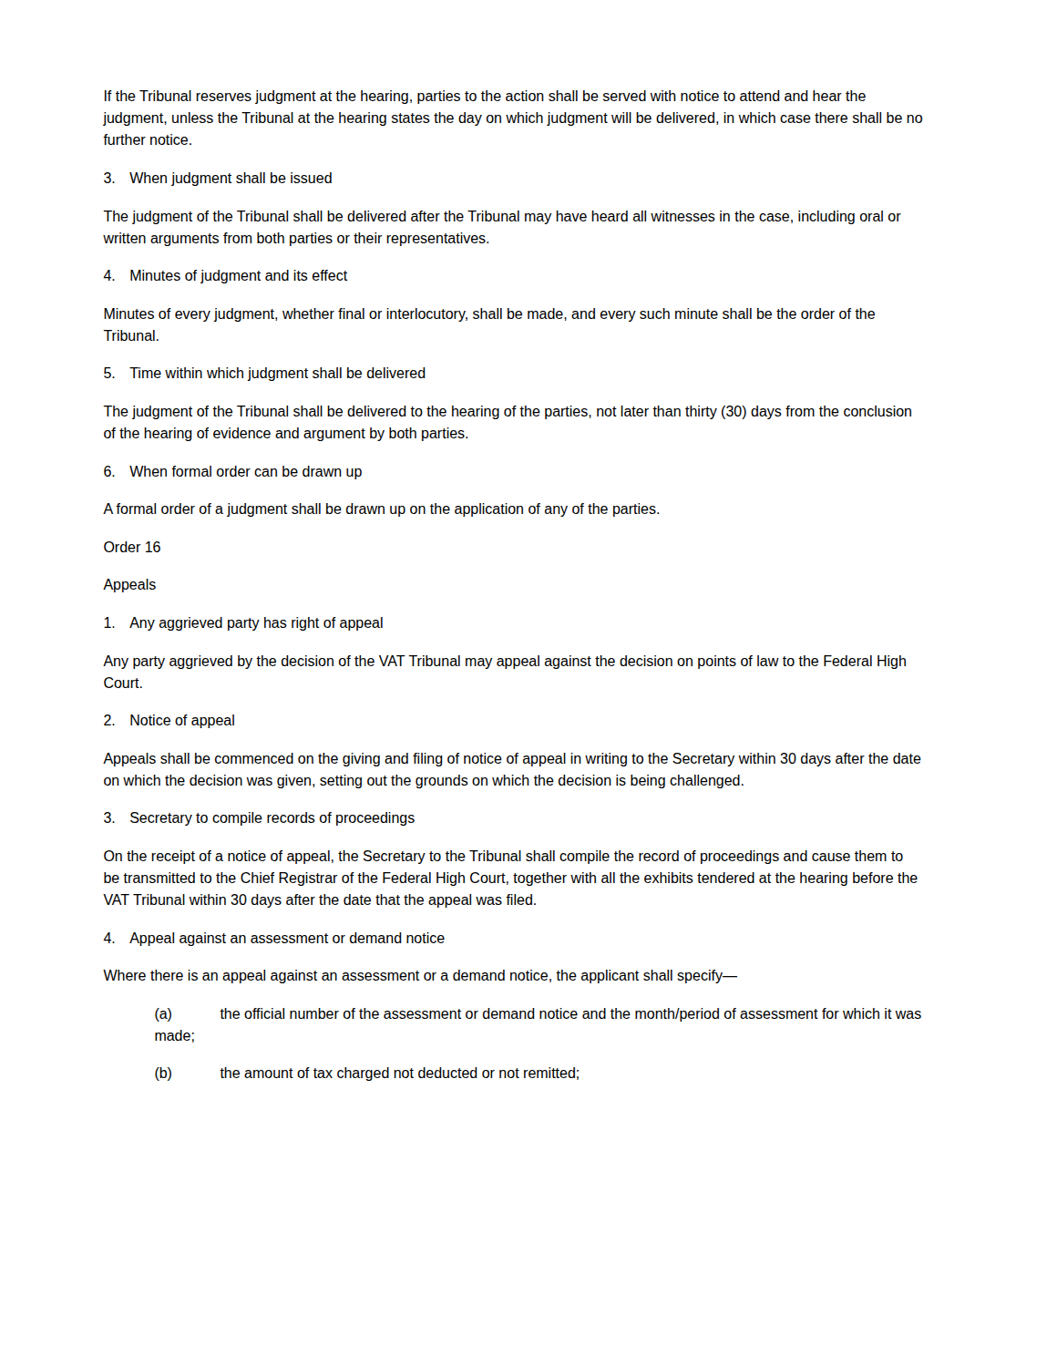If the Tribunal reserves judgment at the hearing, parties to the action shall be served with notice to attend and hear the judgment, unless the Tribunal at the hearing states the day on which judgment will be delivered, in which case there shall be no further notice.
3. When judgment shall be issued
The judgment of the Tribunal shall be delivered after the Tribunal may have heard all witnesses in the case, including oral or written arguments from both parties or their representatives.
4. Minutes of judgment and its effect
Minutes of every judgment, whether final or interlocutory, shall be made, and every such minute shall be the order of the Tribunal.
5. Time within which judgment shall be delivered
The judgment of the Tribunal shall be delivered to the hearing of the parties, not later than thirty (30) days from the conclusion of the hearing of evidence and argument by both parties.
6. When formal order can be drawn up
A formal order of a judgment shall be drawn up on the application of any of the parties.
Order 16
Appeals
1. Any aggrieved party has right of appeal
Any party aggrieved by the decision of the VAT Tribunal may appeal against the decision on points of law to the Federal High Court.
2. Notice of appeal
Appeals shall be commenced on the giving and filing of notice of appeal in writing to the Secretary within 30 days after the date on which the decision was given, setting out the grounds on which the decision is being challenged.
3. Secretary to compile records of proceedings
On the receipt of a notice of appeal, the Secretary to the Tribunal shall compile the record of proceedings and cause them to be transmitted to the Chief Registrar of the Federal High Court, together with all the exhibits tendered at the hearing before the VAT Tribunal within 30 days after the date that the appeal was filed.
4. Appeal against an assessment or demand notice
Where there is an appeal against an assessment or a demand notice, the applicant shall specify—
(a) the official number of the assessment or demand notice and the month/period of assessment for which it was made;
(b) the amount of tax charged not deducted or not remitted;